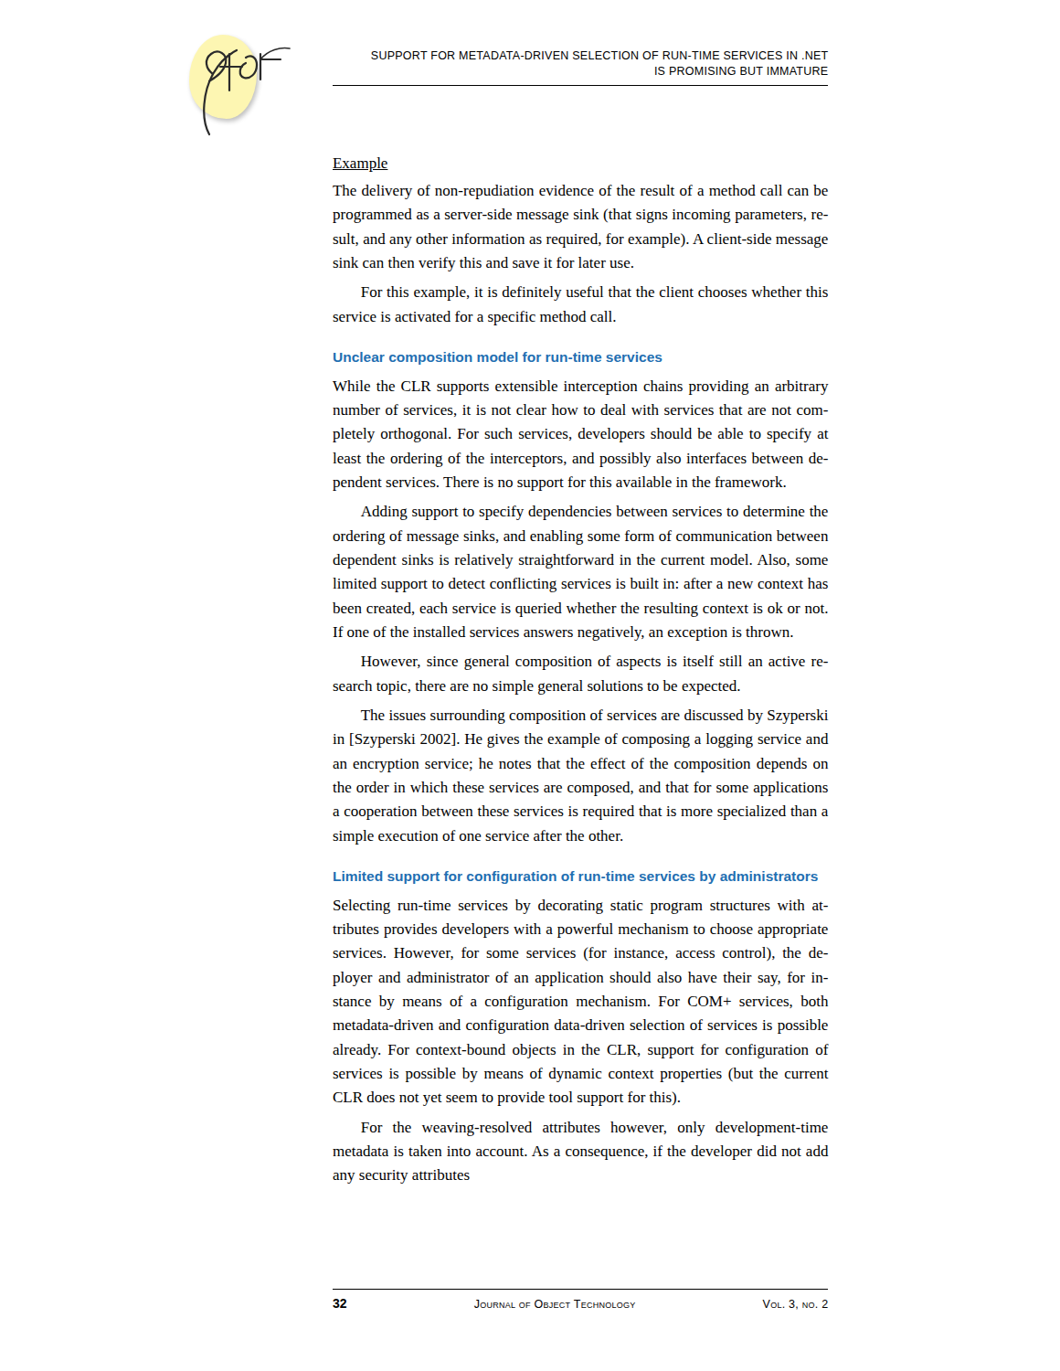Support for Metadata-Driven Selection of Run-Time Services in .NET
is Promising but Immature
Example
The delivery of non-repudiation evidence of the result of a method call can be programmed as a server-side message sink (that signs incoming parameters, result, and any other information as required, for example). A client-side message sink can then verify this and save it for later use.
For this example, it is definitely useful that the client chooses whether this service is activated for a specific method call.
Unclear composition model for run-time services
While the CLR supports extensible interception chains providing an arbitrary number of services, it is not clear how to deal with services that are not completely orthogonal. For such services, developers should be able to specify at least the ordering of the interceptors, and possibly also interfaces between dependent services. There is no support for this available in the framework.
Adding support to specify dependencies between services to determine the ordering of message sinks, and enabling some form of communication between dependent sinks is relatively straightforward in the current model. Also, some limited support to detect conflicting services is built in: after a new context has been created, each service is queried whether the resulting context is ok or not. If one of the installed services answers negatively, an exception is thrown.
However, since general composition of aspects is itself still an active research topic, there are no simple general solutions to be expected.
The issues surrounding composition of services are discussed by Szyperski in [Szyperski 2002]. He gives the example of composing a logging service and an encryption service; he notes that the effect of the composition depends on the order in which these services are composed, and that for some applications a cooperation between these services is required that is more specialized than a simple execution of one service after the other.
Limited support for configuration of run-time services by administrators
Selecting run-time services by decorating static program structures with attributes provides developers with a powerful mechanism to choose appropriate services. However, for some services (for instance, access control), the deployer and administrator of an application should also have their say, for instance by means of a configuration mechanism. For COM+ services, both metadata-driven and configuration data-driven selection of services is possible already. For context-bound objects in the CLR, support for configuration of services is possible by means of dynamic context properties (but the current CLR does not yet seem to provide tool support for this).
For the weaving-resolved attributes however, only development-time metadata is taken into account. As a consequence, if the developer did not add any security attributes
32 Journal of Object Technology Vol. 3, no. 2